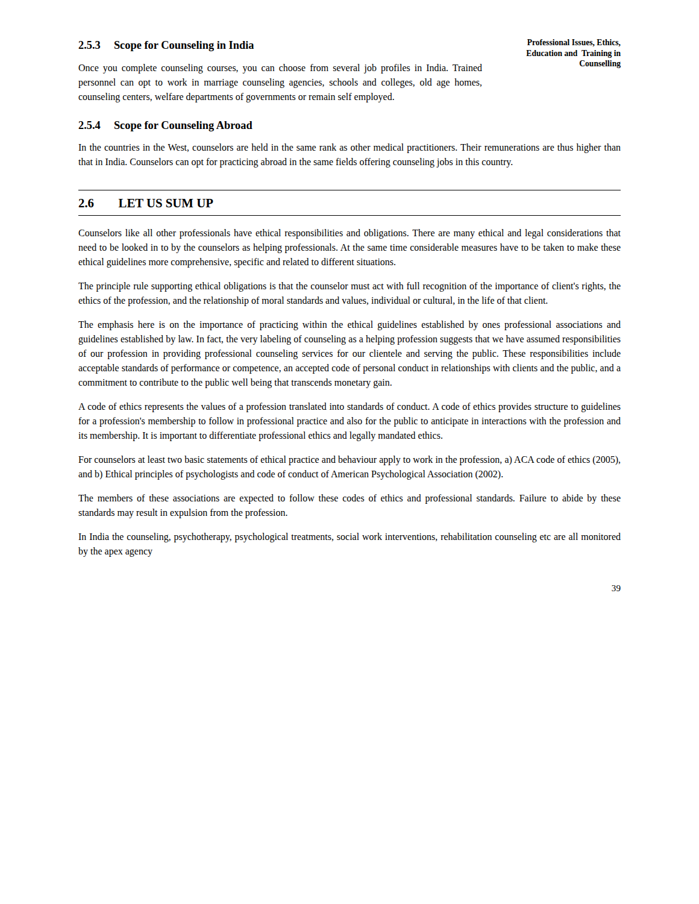Professional Issues, Ethics, Education and Training in Counselling
2.5.3 Scope for Counseling in India
Once you complete counseling courses, you can choose from several job profiles in India. Trained personnel can opt to work in marriage counseling agencies, schools and colleges, old age homes, counseling centers, welfare departments of governments or remain self employed.
2.5.4 Scope for Counseling Abroad
In the countries in the West, counselors are held in the same rank as other medical practitioners. Their remunerations are thus higher than that in India. Counselors can opt for practicing abroad in the same fields offering counseling jobs in this country.
2.6 LET US SUM UP
Counselors like all other professionals have ethical responsibilities and obligations. There are many ethical and legal considerations that need to be looked in to by the counselors as helping professionals. At the same time considerable measures have to be taken to make these ethical guidelines more comprehensive, specific and related to different situations.
The principle rule supporting ethical obligations is that the counselor must act with full recognition of the importance of client's rights, the ethics of the profession, and the relationship of moral standards and values, individual or cultural, in the life of that client.
The emphasis here is on the importance of practicing within the ethical guidelines established by ones professional associations and guidelines established by law. In fact, the very labeling of counseling as a helping profession suggests that we have assumed responsibilities of our profession in providing professional counseling services for our clientele and serving the public. These responsibilities include acceptable standards of performance or competence, an accepted code of personal conduct in relationships with clients and the public, and a commitment to contribute to the public well being that transcends monetary gain.
A code of ethics represents the values of a profession translated into standards of conduct. A code of ethics provides structure to guidelines for a profession's membership to follow in professional practice and also for the public to anticipate in interactions with the profession and its membership. It is important to differentiate professional ethics and legally mandated ethics.
For counselors at least two basic statements of ethical practice and behaviour apply to work in the profession, a) ACA code of ethics (2005), and b) Ethical principles of psychologists and code of conduct of American Psychological Association (2002).
The members of these associations are expected to follow these codes of ethics and professional standards. Failure to abide by these standards may result in expulsion from the profession.
In India the counseling, psychotherapy, psychological treatments, social work interventions, rehabilitation counseling etc are all monitored by the apex agency
39